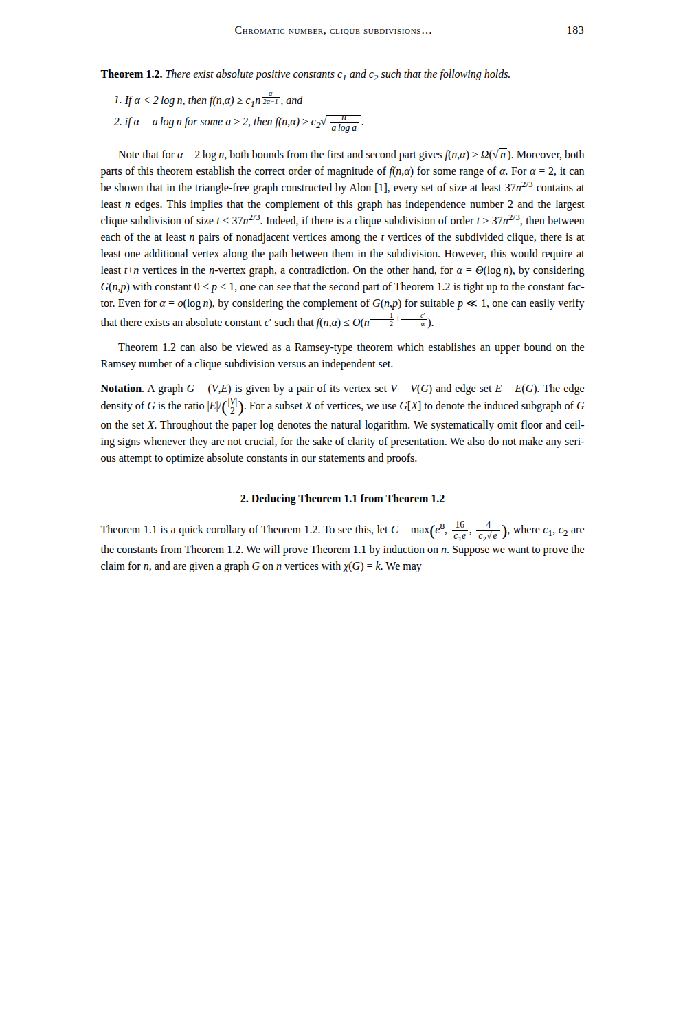Chromatic number, clique subdivisions… 183
Theorem 1.2. There exist absolute positive constants c1 and c2 such that the following holds.
If α < 2 log n, then f(n,α) ≥ c1nα 2α−1, and
if α = a log n for some a ≥ 2, then f(n,α) ≥ c2√na log a.
Note that for α = 2 log n, both bounds from the first and second part gives f(n,α) ≥ Ω(√n). Moreover, both parts of this theorem establish the correct order of magnitude of f(n,α) for some range of α. For α = 2, it can be shown that in the triangle-free graph constructed by Alon [1], every set of size at least 37n2/3 contains at least n edges. This implies that the complement of this graph has independence number 2 and the largest clique subdivision of size t < 37n2/3. Indeed, if there is a clique subdivision of order t ≥ 37n2/3, then between each of the at least n pairs of nonadjacent vertices among the t vertices of the subdivided clique, there is at least one additional vertex along the path between them in the subdivision. However, this would require at least t+n vertices in the n-vertex graph, a contradiction. On the other hand, for α = Θ(log n), by considering G(n,p) with constant 0 < p < 1, one can see that the second part of Theorem 1.2 is tight up to the constant factor. Even for α = o(log n), by considering the complement of G(n,p) for suitable p ≪ 1, one can easily verify that there exists an absolute constant c′ such that f(n,α) ≤ O(n12+c′α).
Theorem 1.2 can also be viewed as a Ramsey-type theorem which establishes an upper bound on the Ramsey number of a clique subdivision versus an independent set.
Notation. A graph G = (V,E) is given by a pair of its vertex set V = V(G) and edge set E = E(G). The edge density of G is the ratio |E|/(|V|2). For a subset X of vertices, we use G[X] to denote the induced subgraph of G on the set X. Throughout the paper log denotes the natural logarithm. We systematically omit floor and ceiling signs whenever they are not crucial, for the sake of clarity of presentation. We also do not make any serious attempt to optimize absolute constants in our statements and proofs.
2. Deducing Theorem 1.1 from Theorem 1.2
Theorem 1.1 is a quick corollary of Theorem 1.2. To see this, let C = max(e8, 16 c1e, 4 c2√e), where c1, c2 are the constants from Theorem 1.2. We will prove Theorem 1.1 by induction on n. Suppose we want to prove the claim for n, and are given a graph G on n vertices with χ(G) = k. We may